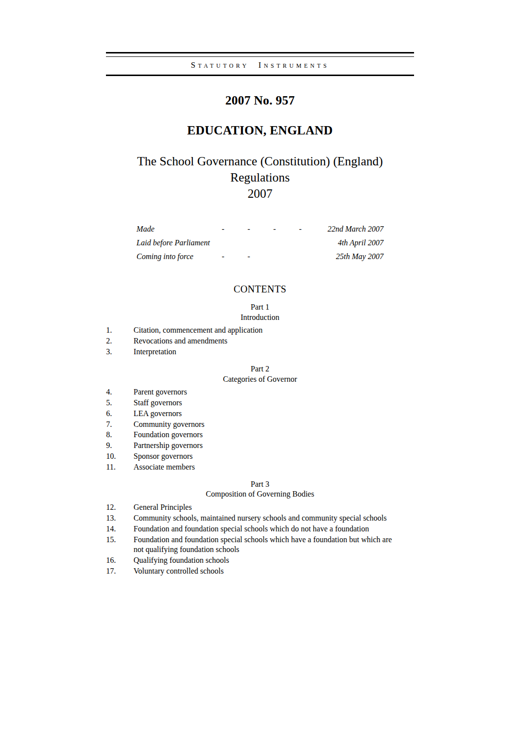Statutory Instruments
2007 No. 957
EDUCATION, ENGLAND
The School Governance (Constitution) (England) Regulations
2007
| Made | - - - - | 22nd March 2007 |
| Laid before Parliament | | 4th April 2007 |
| Coming into force | - - | 25th May 2007 |
CONTENTS
Part 1 Introduction
1. Citation, commencement and application
2. Revocations and amendments
3. Interpretation
Part 2 Categories of Governor
4. Parent governors
5. Staff governors
6. LEA governors
7. Community governors
8. Foundation governors
9. Partnership governors
10. Sponsor governors
11. Associate members
Part 3 Composition of Governing Bodies
12. General Principles
13. Community schools, maintained nursery schools and community special schools
14. Foundation and foundation special schools which do not have a foundation
15. Foundation and foundation special schools which have a foundation but which are not qualifying foundation schools
16. Qualifying foundation schools
17. Voluntary controlled schools